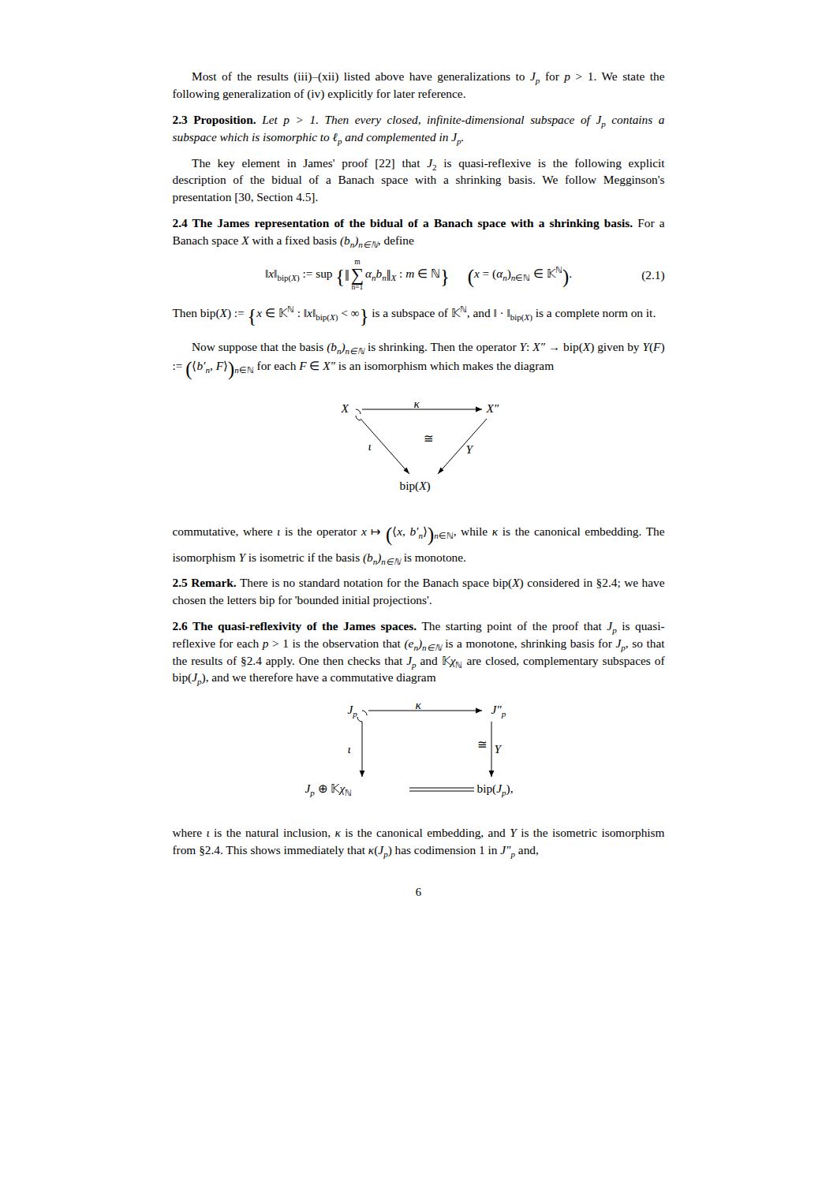Most of the results (iii)–(xii) listed above have generalizations to Jp for p > 1. We state the following generalization of (iv) explicitly for later reference.
2.3 Proposition. Let p > 1. Then every closed, infinite-dimensional subspace of Jp contains a subspace which is isomorphic to ℓp and complemented in Jp.
The key element in James' proof [22] that J2 is quasi-reflexive is the following explicit description of the bidual of a Banach space with a shrinking basis. We follow Megginson's presentation [30, Section 4.5].
2.4 The James representation of the bidual of a Banach space with a shrinking basis. For a Banach space X with a fixed basis (bn)n∈ℕ, define
‖x‖bip(X) := sup {‖m∑n=1 αnbn‖X : m ∈ ℕ} (x = (αn)n∈ℕ ∈ 𝕂ℕ).
(2.1)
Then bip(X) := {x ∈ 𝕂ℕ : ‖x‖bip(X) < ∞} is a subspace of 𝕂ℕ, and ‖ · ‖bip(X) is a complete norm on it.
Now suppose that the basis (bn)n∈ℕ is shrinking. Then the operator Υ: X″ → bip(X) given by Υ(F) := (⟨b′n, F⟩)n∈ℕ for each F ∈ X″ is an isomorphism which makes the diagram
X X″ κ ι Υ ≅ bip(X)
commutative, where ι is the operator x ↦ (⟨x, b′n⟩)n∈ℕ, while κ is the canonical embedding. The isomorphism Υ is isometric if the basis (bn)n∈ℕ is monotone.
2.5 Remark. There is no standard notation for the Banach space bip(X) considered in §2.4; we have chosen the letters bip for 'bounded initial projections'.
2.6 The quasi-reflexivity of the James spaces. The starting point of the proof that Jp is quasi-reflexive for each p > 1 is the observation that (en)n∈ℕ is a monotone, shrinking basis for Jp, so that the results of §2.4 apply. One then checks that Jp and 𝕂χℕ are closed, complementary subspaces of bip(Jp), and we therefore have a commutative diagram
Jp J″p κ ι Υ ≅ Jp ⊕ 𝕂χℕ bip(Jp),
where ι is the natural inclusion, κ is the canonical embedding, and Υ is the isometric isomorphism from §2.4. This shows immediately that κ(Jp) has codimension 1 in J″p and,
6